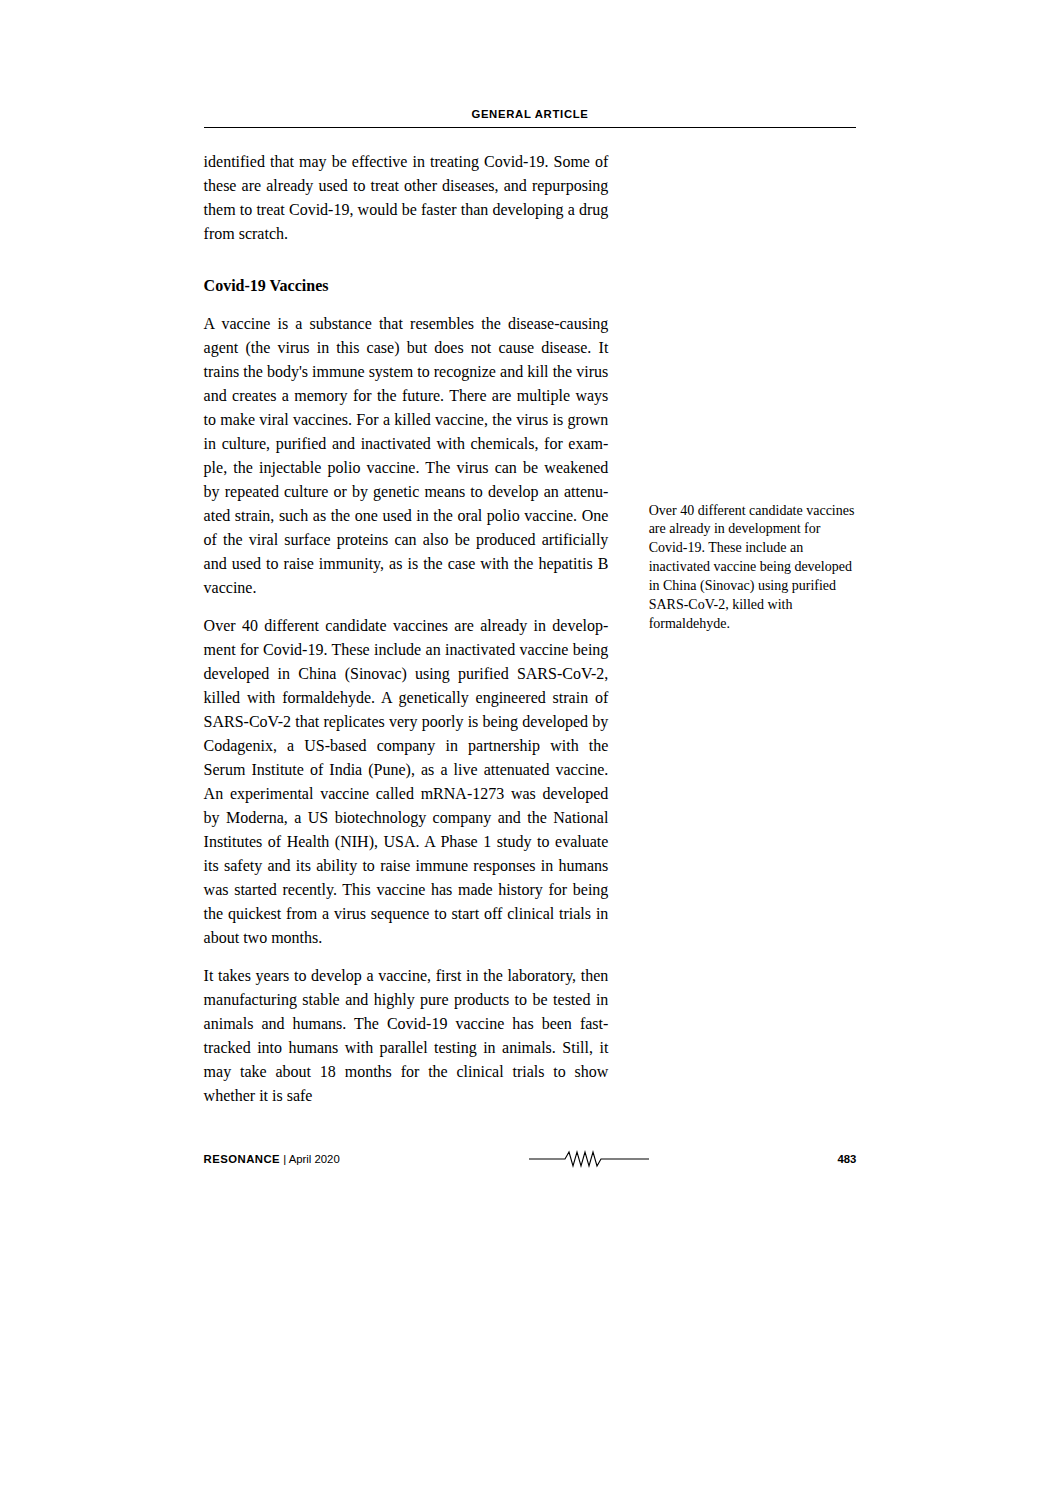GENERAL ARTICLE
identified that may be effective in treating Covid-19. Some of these are already used to treat other diseases, and repurposing them to treat Covid-19, would be faster than developing a drug from scratch.
Covid-19 Vaccines
A vaccine is a substance that resembles the disease-causing agent (the virus in this case) but does not cause disease. It trains the body's immune system to recognize and kill the virus and creates a memory for the future. There are multiple ways to make viral vaccines. For a killed vaccine, the virus is grown in culture, purified and inactivated with chemicals, for example, the injectable polio vaccine. The virus can be weakened by repeated culture or by genetic means to develop an attenuated strain, such as the one used in the oral polio vaccine. One of the viral surface proteins can also be produced artificially and used to raise immunity, as is the case with the hepatitis B vaccine.
Over 40 different candidate vaccines are already in development for Covid-19. These include an inactivated vaccine being developed in China (Sinovac) using purified SARS-CoV-2, killed with formaldehyde. A genetically engineered strain of SARS-CoV-2 that replicates very poorly is being developed by Codagenix, a US-based company in partnership with the Serum Institute of India (Pune), as a live attenuated vaccine. An experimental vaccine called mRNA-1273 was developed by Moderna, a US biotechnology company and the National Institutes of Health (NIH), USA. A Phase 1 study to evaluate its safety and its ability to raise immune responses in humans was started recently. This vaccine has made history for being the quickest from a virus sequence to start off clinical trials in about two months.
It takes years to develop a vaccine, first in the laboratory, then manufacturing stable and highly pure products to be tested in animals and humans. The Covid-19 vaccine has been fast-tracked into humans with parallel testing in animals. Still, it may take about 18 months for the clinical trials to show whether it is safe
Over 40 different candidate vaccines are already in development for Covid-19. These include an inactivated vaccine being developed in China (Sinovac) using purified SARS-CoV-2, killed with formaldehyde.
RESONANCE | April 2020
483